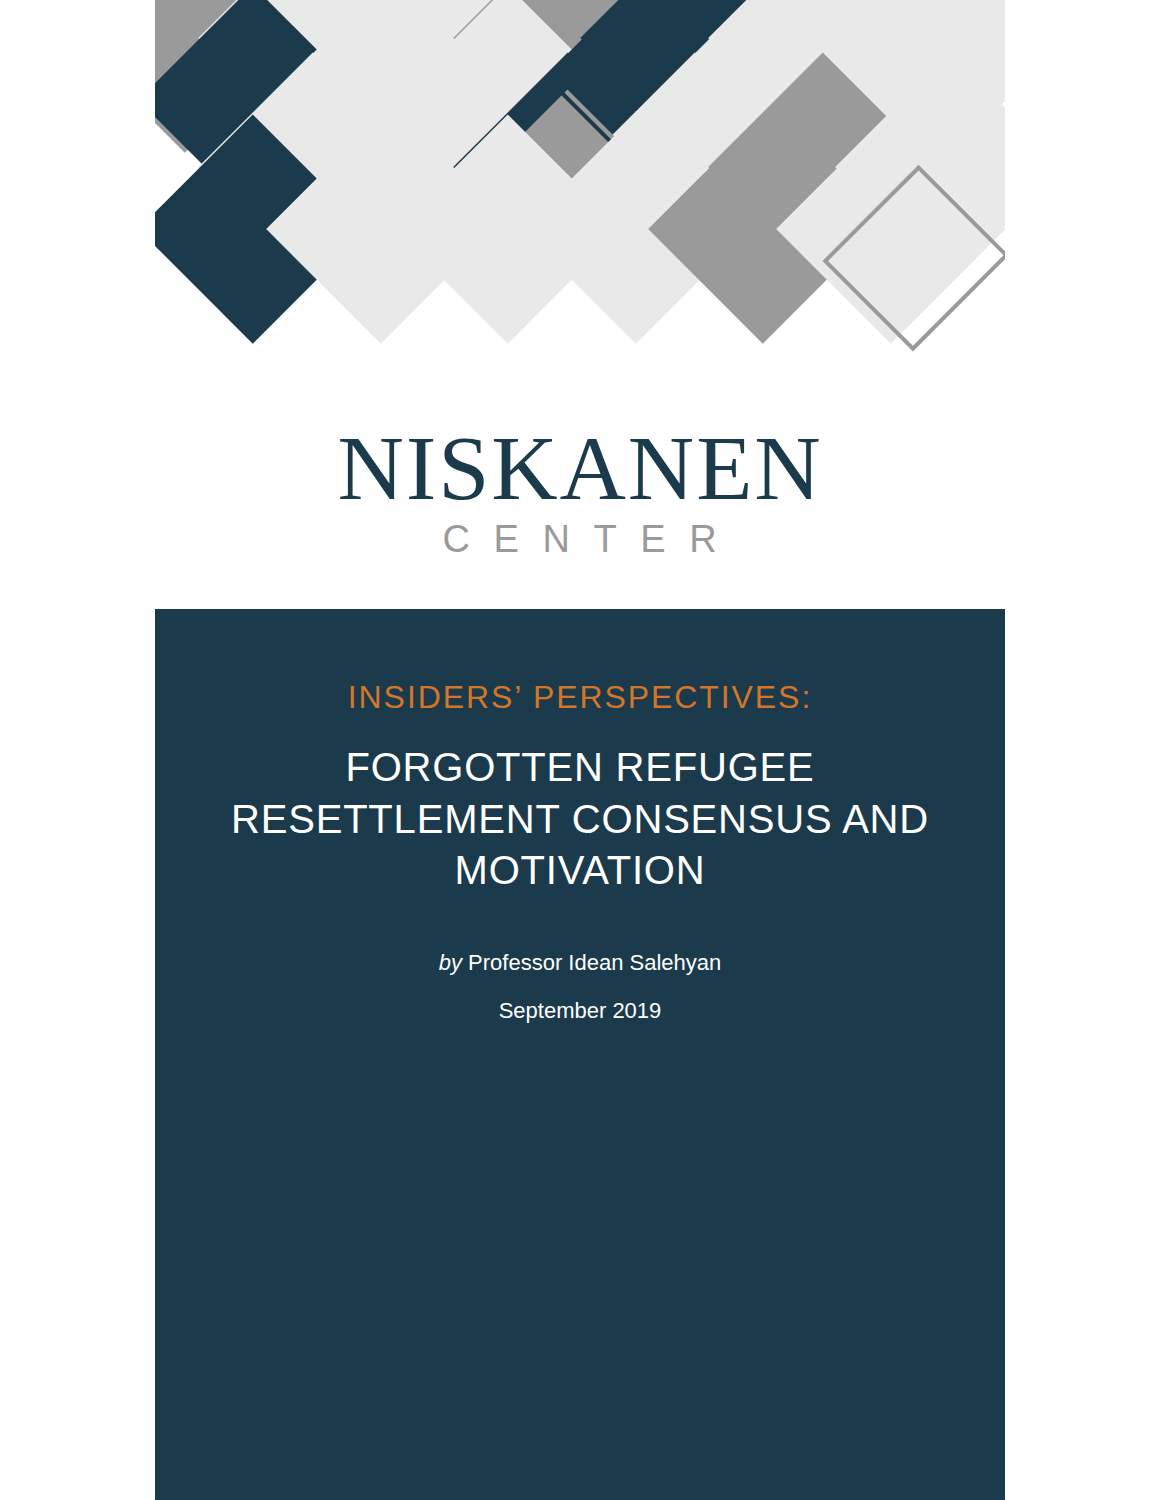NISKANEN
CENTER
Insiders’ Perspectives:
Forgotten Refugee Resettlement Consensus and Motivation
by Professor Idean Salehyan
September 2019